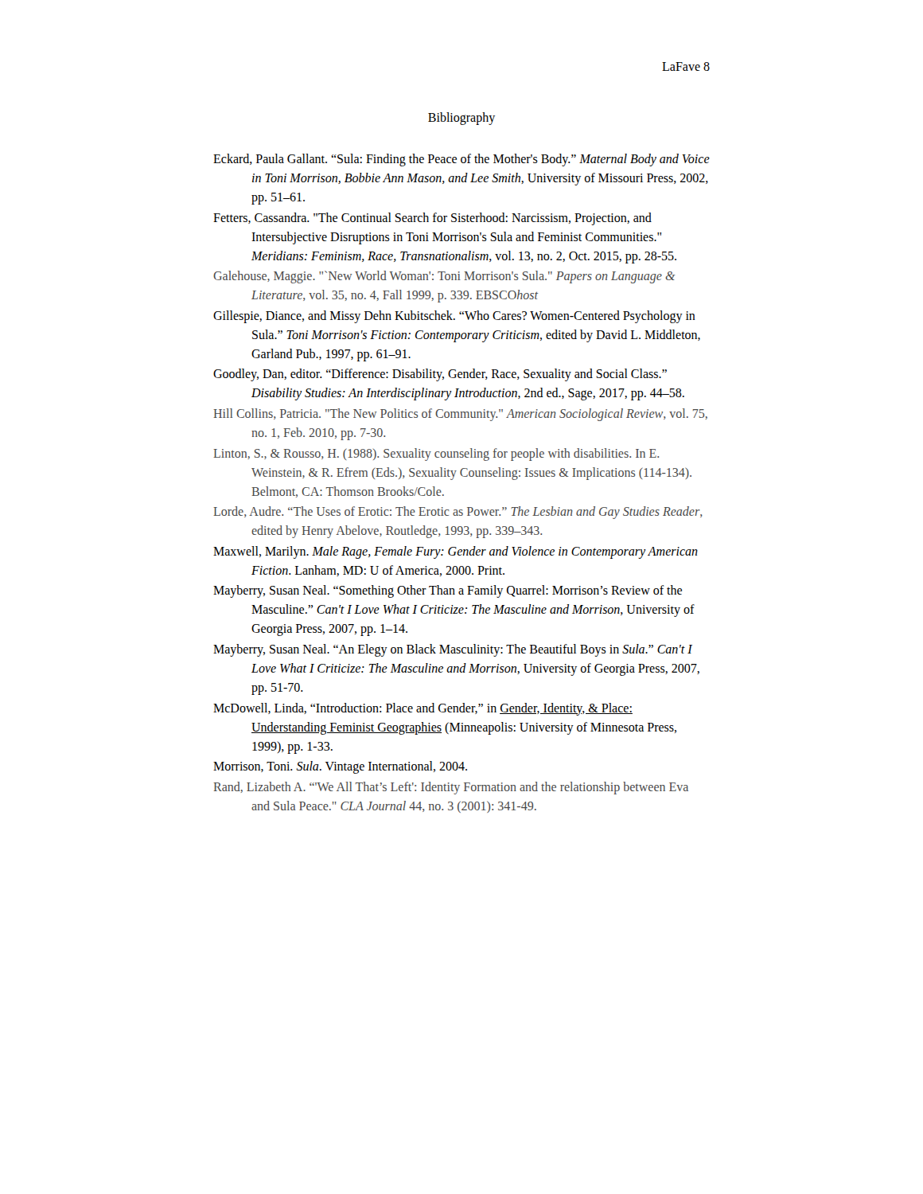LaFave 8
Bibliography
Eckard, Paula Gallant. “Sula: Finding the Peace of the Mother's Body.” Maternal Body and Voice in Toni Morrison, Bobbie Ann Mason, and Lee Smith, University of Missouri Press, 2002, pp. 51–61.
Fetters, Cassandra. "The Continual Search for Sisterhood: Narcissism, Projection, and Intersubjective Disruptions in Toni Morrison's Sula and Feminist Communities." Meridians: Feminism, Race, Transnationalism, vol. 13, no. 2, Oct. 2015, pp. 28-55.
Galehouse, Maggie. "`New World Woman': Toni Morrison's Sula." Papers on Language & Literature, vol. 35, no. 4, Fall 1999, p. 339. EBSCOhost
Gillespie, Diance, and Missy Dehn Kubitschek. “Who Cares? Women-Centered Psychology in Sula.” Toni Morrison's Fiction: Contemporary Criticism, edited by David L. Middleton, Garland Pub., 1997, pp. 61–91.
Goodley, Dan, editor. “Difference: Disability, Gender, Race, Sexuality and Social Class.” Disability Studies: An Interdisciplinary Introduction, 2nd ed., Sage, 2017, pp. 44–58.
Hill Collins, Patricia. "The New Politics of Community." American Sociological Review, vol. 75, no. 1, Feb. 2010, pp. 7-30.
Linton, S., & Rousso, H. (1988). Sexuality counseling for people with disabilities. In E. Weinstein, & R. Efrem (Eds.), Sexuality Counseling: Issues & Implications (114-134). Belmont, CA: Thomson Brooks/Cole.
Lorde, Audre. “The Uses of Erotic: The Erotic as Power.” The Lesbian and Gay Studies Reader, edited by Henry Abelove, Routledge, 1993, pp. 339–343.
Maxwell, Marilyn. Male Rage, Female Fury: Gender and Violence in Contemporary American Fiction. Lanham, MD: U of America, 2000. Print.
Mayberry, Susan Neal. “Something Other Than a Family Quarrel: Morrison’s Review of the Masculine.” Can't I Love What I Criticize: The Masculine and Morrison, University of Georgia Press, 2007, pp. 1–14.
Mayberry, Susan Neal. “An Elegy on Black Masculinity: The Beautiful Boys in Sula.” Can't I Love What I Criticize: The Masculine and Morrison, University of Georgia Press, 2007, pp. 51-70.
McDowell, Linda, “Introduction: Place and Gender,” in Gender, Identity, & Place: Understanding Feminist Geographies (Minneapolis: University of Minnesota Press, 1999), pp. 1-33.
Morrison, Toni. Sula. Vintage International, 2004.
Rand, Lizabeth A. “'We All That’s Left': Identity Formation and the relationship between Eva and Sula Peace." CLA Journal 44, no. 3 (2001): 341-49.